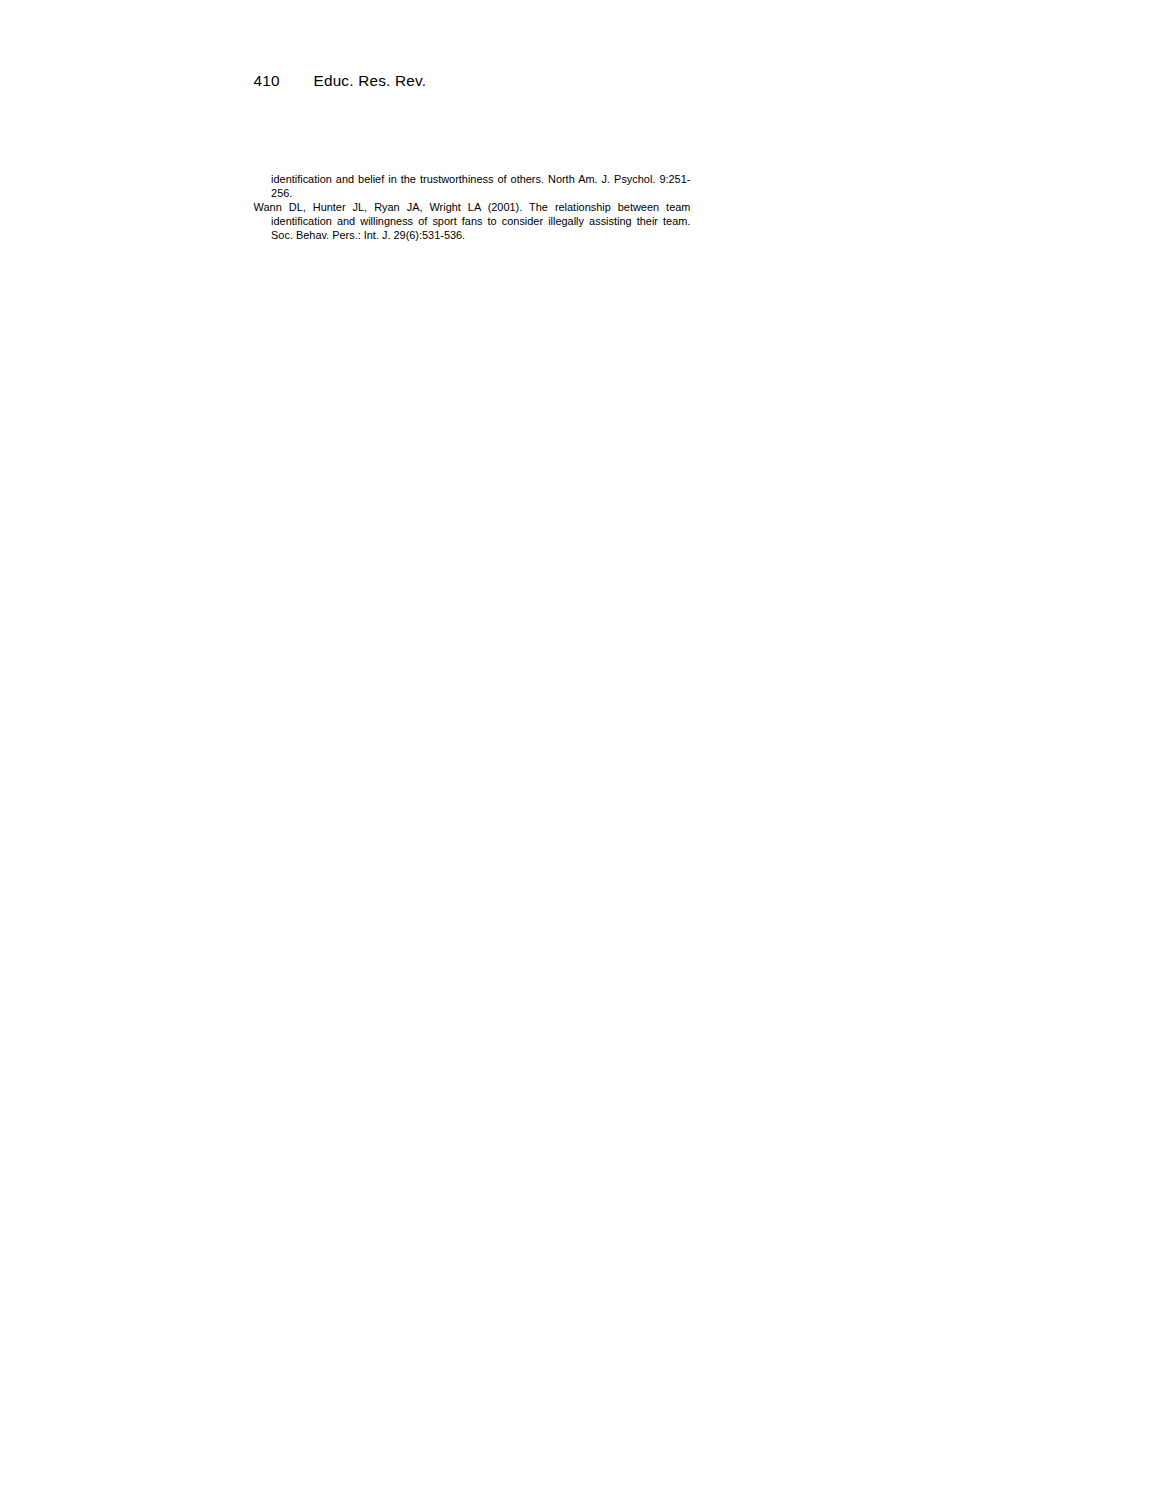410 Educ. Res. Rev.
identification and belief in the trustworthiness of others. North Am. J. Psychol. 9:251-256.
Wann DL, Hunter JL, Ryan JA, Wright LA (2001). The relationship between team identification and willingness of sport fans to consider illegally assisting their team. Soc. Behav. Pers.: Int. J. 29(6):531-536.